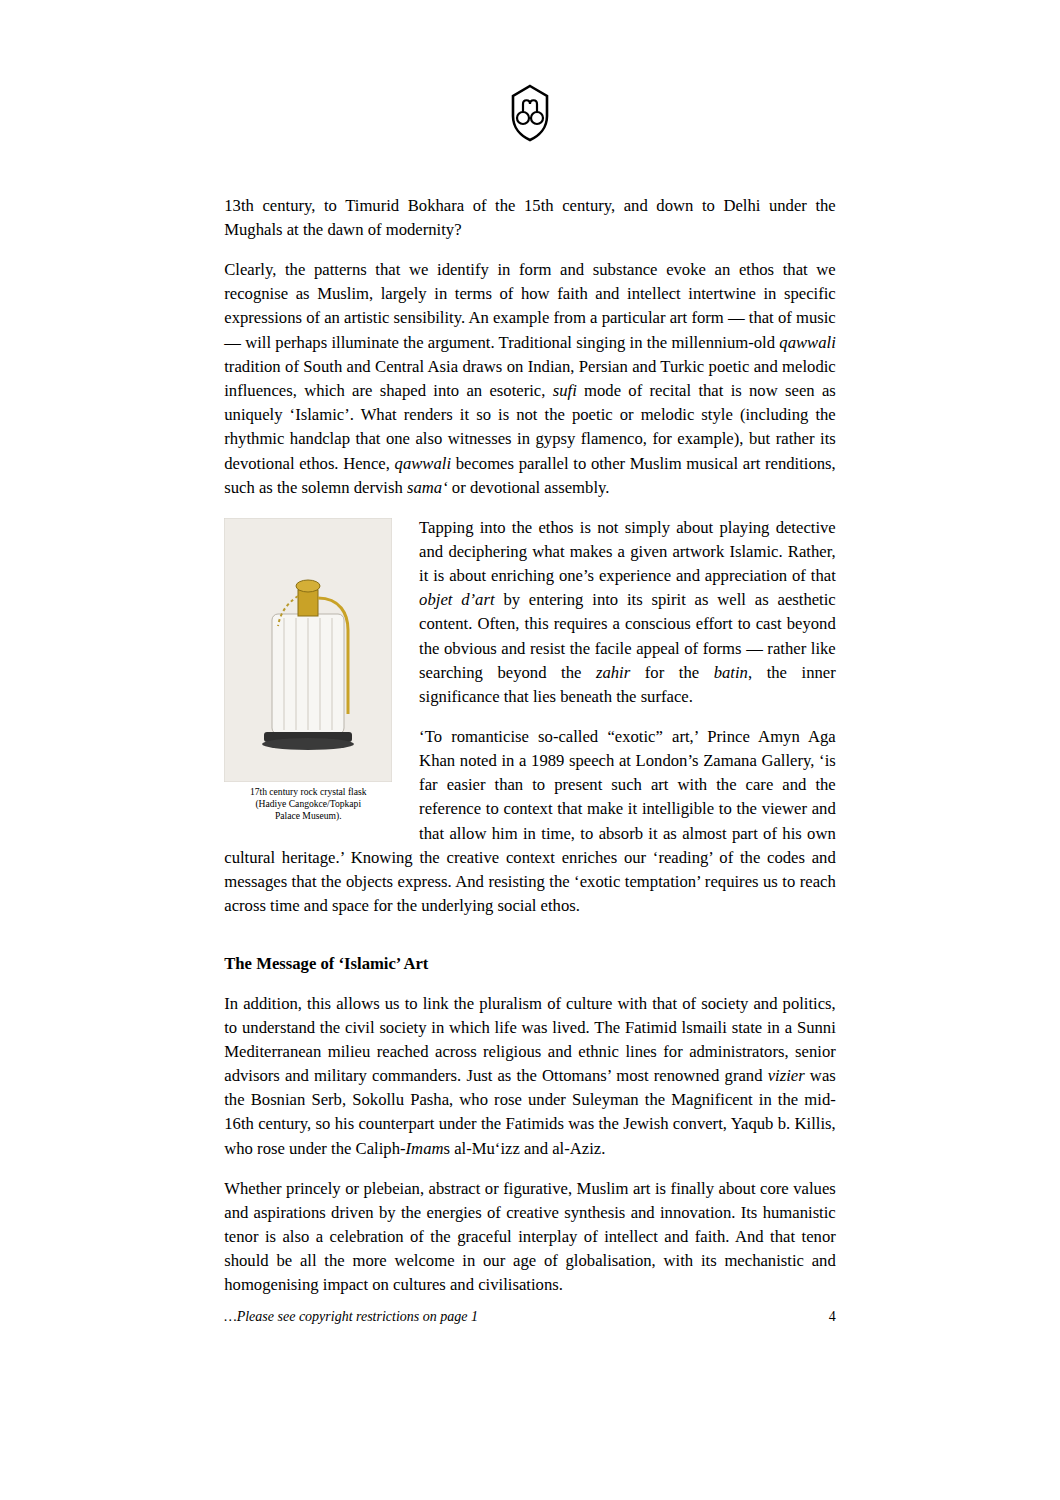13th century, to Timurid Bokhara of the 15th century, and down to Delhi under the Mughals at the dawn of modernity?
Clearly, the patterns that we identify in form and substance evoke an ethos that we recognise as Muslim, largely in terms of how faith and intellect intertwine in specific expressions of an artistic sensibility. An example from a particular art form — that of music — will perhaps illuminate the argument. Traditional singing in the millennium-old qawwali tradition of South and Central Asia draws on Indian, Persian and Turkic poetic and melodic influences, which are shaped into an esoteric, sufi mode of recital that is now seen as uniquely ‘Islamic’. What renders it so is not the poetic or melodic style (including the rhythmic handclap that one also witnesses in gypsy flamenco, for example), but rather its devotional ethos. Hence, qawwali becomes parallel to other Muslim musical art renditions, such as the solemn dervish sama‘ or devotional assembly.
17th century rock crystal flask
(Hadiye Cangokce/Topkapi
Palace Museum).
Tapping into the ethos is not simply about playing detective and deciphering what makes a given artwork Islamic. Rather, it is about enriching one’s experience and appreciation of that objet d’art by entering into its spirit as well as aesthetic content. Often, this requires a conscious effort to cast beyond the obvious and resist the facile appeal of forms — rather like searching beyond the zahir for the batin, the inner significance that lies beneath the surface.
‘To romanticise so-called “exotic” art,’ Prince Amyn Aga Khan noted in a 1989 speech at London’s Zamana Gallery, ‘is far easier than to present such art with the care and the reference to context that make it intelligible to the viewer and that allow him in time, to absorb it as almost part of his own cultural heritage.’ Knowing the creative context enriches our ‘reading’ of the codes and messages that the objects express. And resisting the ‘exotic temptation’ requires us to reach across time and space for the underlying social ethos.
The Message of ‘Islamic’ Art
In addition, this allows us to link the pluralism of culture with that of society and politics, to understand the civil society in which life was lived. The Fatimid lsmaili state in a Sunni Mediterranean milieu reached across religious and ethnic lines for administrators, senior advisors and military commanders. Just as the Ottomans’ most renowned grand vizier was the Bosnian Serb, Sokollu Pasha, who rose under Suleyman the Magnificent in the mid-16th century, so his counterpart under the Fatimids was the Jewish convert, Yaqub b. Killis, who rose under the Caliph-Imams al-Mu‘izz and al-Aziz.
Whether princely or plebeian, abstract or figurative, Muslim art is finally about core values and aspirations driven by the energies of creative synthesis and innovation. Its humanistic tenor is also a celebration of the graceful interplay of intellect and faith. And that tenor should be all the more welcome in our age of globalisation, with its mechanistic and homogenising impact on cultures and civilisations.
…Please see copyright restrictions on page 1 4